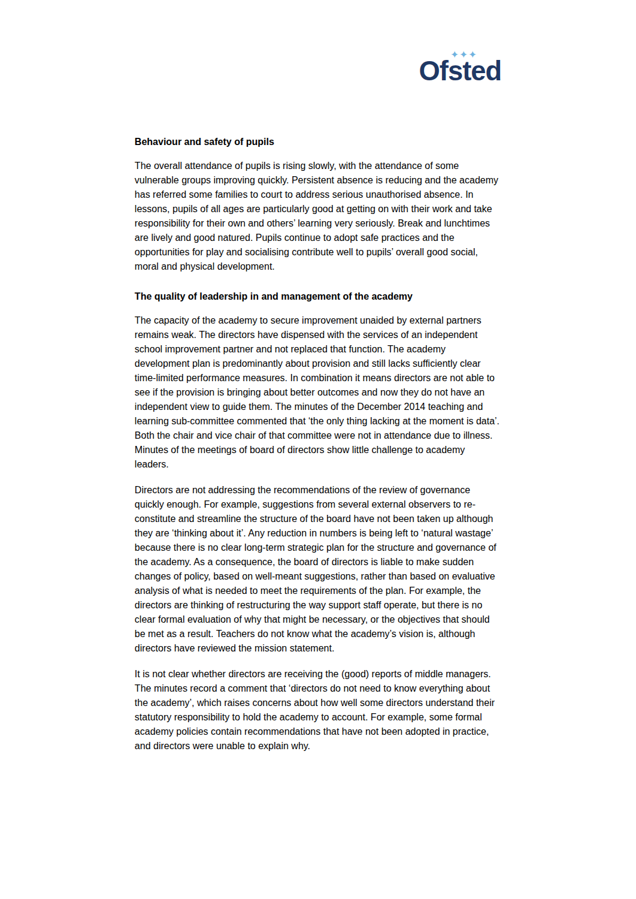✦✦✦ Ofsted
Behaviour and safety of pupils
The overall attendance of pupils is rising slowly, with the attendance of some vulnerable groups improving quickly. Persistent absence is reducing and the academy has referred some families to court to address serious unauthorised absence. In lessons, pupils of all ages are particularly good at getting on with their work and take responsibility for their own and others’ learning very seriously. Break and lunchtimes are lively and good natured. Pupils continue to adopt safe practices and the opportunities for play and socialising contribute well to pupils’ overall good social, moral and physical development.
The quality of leadership in and management of the academy
The capacity of the academy to secure improvement unaided by external partners remains weak. The directors have dispensed with the services of an independent school improvement partner and not replaced that function. The academy development plan is predominantly about provision and still lacks sufficiently clear time-limited performance measures. In combination it means directors are not able to see if the provision is bringing about better outcomes and now they do not have an independent view to guide them. The minutes of the December 2014 teaching and learning sub-committee commented that ‘the only thing lacking at the moment is data’. Both the chair and vice chair of that committee were not in attendance due to illness. Minutes of the meetings of board of directors show little challenge to academy leaders.
Directors are not addressing the recommendations of the review of governance quickly enough. For example, suggestions from several external observers to re-constitute and streamline the structure of the board have not been taken up although they are ‘thinking about it’. Any reduction in numbers is being left to ‘natural wastage’ because there is no clear long-term strategic plan for the structure and governance of the academy. As a consequence, the board of directors is liable to make sudden changes of policy, based on well-meant suggestions, rather than based on evaluative analysis of what is needed to meet the requirements of the plan. For example, the directors are thinking of restructuring the way support staff operate, but there is no clear formal evaluation of why that might be necessary, or the objectives that should be met as a result. Teachers do not know what the academy’s vision is, although directors have reviewed the mission statement.
It is not clear whether directors are receiving the (good) reports of middle managers. The minutes record a comment that ‘directors do not need to know everything about the academy’, which raises concerns about how well some directors understand their statutory responsibility to hold the academy to account. For example, some formal academy policies contain recommendations that have not been adopted in practice, and directors were unable to explain why.